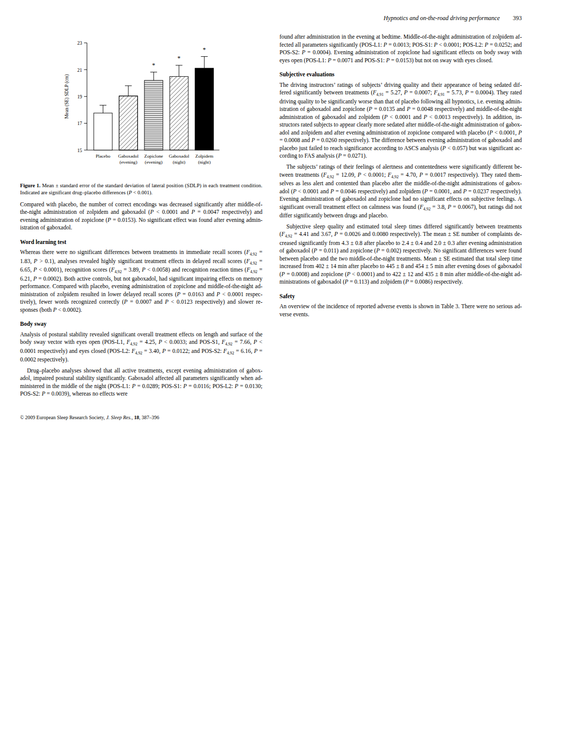Hypnotics and on-the-road driving performance 393
23 21 19 17 15 Mean (SE) SDLP (cm) * * * Placebo Gaboxadol (evening) Zopiclone (evening) Gaboxadol (night) Zolpidem (night)
Figure 1. Mean ± standard error of the standard deviation of lateral position (SDLP) in each treatment condition. Indicated are significant drug–placebo differences (P < 0.001).
Compared with placebo, the number of correct encodings was decreased significantly after middle-of-the-night administration of zolpidem and gaboxadol (P < 0.0001 and P = 0.0047 respectively) and evening administration of zopiclone (P = 0.0153). No significant effect was found after evening administration of gaboxadol.
Word learning test
Whereas there were no significant differences between treatments in immediate recall scores (F4,92 = 1.83, P > 0.1), analyses revealed highly significant treatment effects in delayed recall scores (F4,92 = 6.65, P < 0.0001), recognition scores (F4,92 = 3.89, P < 0.0058) and recognition reaction times (F4,92 = 6.21, P = 0.0002). Both active controls, but not gaboxadol, had significant impairing effects on memory performance. Compared with placebo, evening administration of zopiclone and middle-of-the-night administration of zolpidem resulted in lower delayed recall scores (P = 0.0163 and P < 0.0001 respectively), fewer words recognized correctly (P = 0.0007 and P < 0.0123 respectively) and slower responses (both P < 0.0002).
Body sway
Analysis of postural stability revealed significant overall treatment effects on length and surface of the body sway vector with eyes open (POS-L1, F4,92 = 4.25, P < 0.0033; and POS-S1, F4,92 = 7.66, P < 0.0001 respectively) and eyes closed (POS-L2: F4,92 = 3.40, P = 0.0122; and POS-S2: F4,92 = 6.16, P = 0.0002 respectively).
Drug–placebo analyses showed that all active treatments, except evening administration of gaboxadol, impaired postural stability significantly. Gaboxadol affected all parameters significantly when administered in the middle of the night (POS-L1: P = 0.0289; POS-S1: P = 0.0116; POS-L2: P = 0.0130; POS-S2: P = 0.0039), whereas no effects were
found after administration in the evening at bedtime. Middle-of-the-night administration of zolpidem affected all parameters significantly (POS-L1: P = 0.0013; POS-S1: P < 0.0001; POS-L2: P = 0.0252; and POS-S2: P = 0.0004). Evening administration of zopiclone had significant effects on body sway with eyes open (POS-L1: P = 0.0071 and POS-S1: P = 0.0153) but not on sway with eyes closed.
Subjective evaluations
The driving instructors’ ratings of subjects’ driving quality and their appearance of being sedated differed significantly between treatments (F4,91 = 5.27, P = 0.0007; F4,91 = 5.73, P = 0.0004). They rated driving quality to be significantly worse than that of placebo following all hypnotics, i.e. evening administration of gaboxadol and zopiclone (P = 0.0135 and P = 0.0048 respectively) and middle-of-the-night administration of gaboxadol and zolpidem (P < 0.0001 and P < 0.0013 respectively). In addition, instructors rated subjects to appear clearly more sedated after middle-of-the-night administration of gaboxadol and zolpidem and after evening administration of zopiclone compared with placebo (P < 0.0001, P = 0.0008 and P = 0.0260 respectively). The difference between evening administration of gaboxadol and placebo just failed to reach significance according to ASCS analysis (P < 0.057) but was significant according to FAS analysis (P = 0.0271).
The subjects’ ratings of their feelings of alertness and contentedness were significantly different between treatments (F4,92 = 12.09, P < 0.0001; F4,92 = 4.70, P = 0.0017 respectively). They rated themselves as less alert and contented than placebo after the middle-of-the-night administrations of gaboxadol (P < 0.0001 and P = 0.0046 respectively) and zolpidem (P = 0.0001, and P = 0.0237 respectively). Evening administration of gaboxadol and zopiclone had no significant effects on subjective feelings. A significant overall treatment effect on calmness was found (F4,92 = 3.8, P = 0.0067), but ratings did not differ significantly between drugs and placebo.
Subjective sleep quality and estimated total sleep times differed significantly between treatments (F4,92 = 4.41 and 3.67, P = 0.0026 and 0.0080 respectively). The mean ± SE number of complaints decreased significantly from 4.3 ± 0.8 after placebo to 2.4 ± 0.4 and 2.0 ± 0.3 after evening administration of gaboxadol (P = 0.011) and zopiclone (P = 0.002) respectively. No significant differences were found between placebo and the two middle-of-the-night treatments. Mean ± SE estimated that total sleep time increased from 402 ± 14 min after placebo to 445 ± 8 and 454 ± 5 min after evening doses of gaboxadol (P = 0.0008) and zopiclone (P < 0.0001) and to 422 ± 12 and 435 ± 8 min after middle-of-the-night administrations of gaboxadol (P = 0.113) and zolpidem (P = 0.0086) respectively.
Safety
An overview of the incidence of reported adverse events is shown in Table 3. There were no serious adverse events.
© 2009 European Sleep Research Society, J. Sleep Res., 18, 387–396